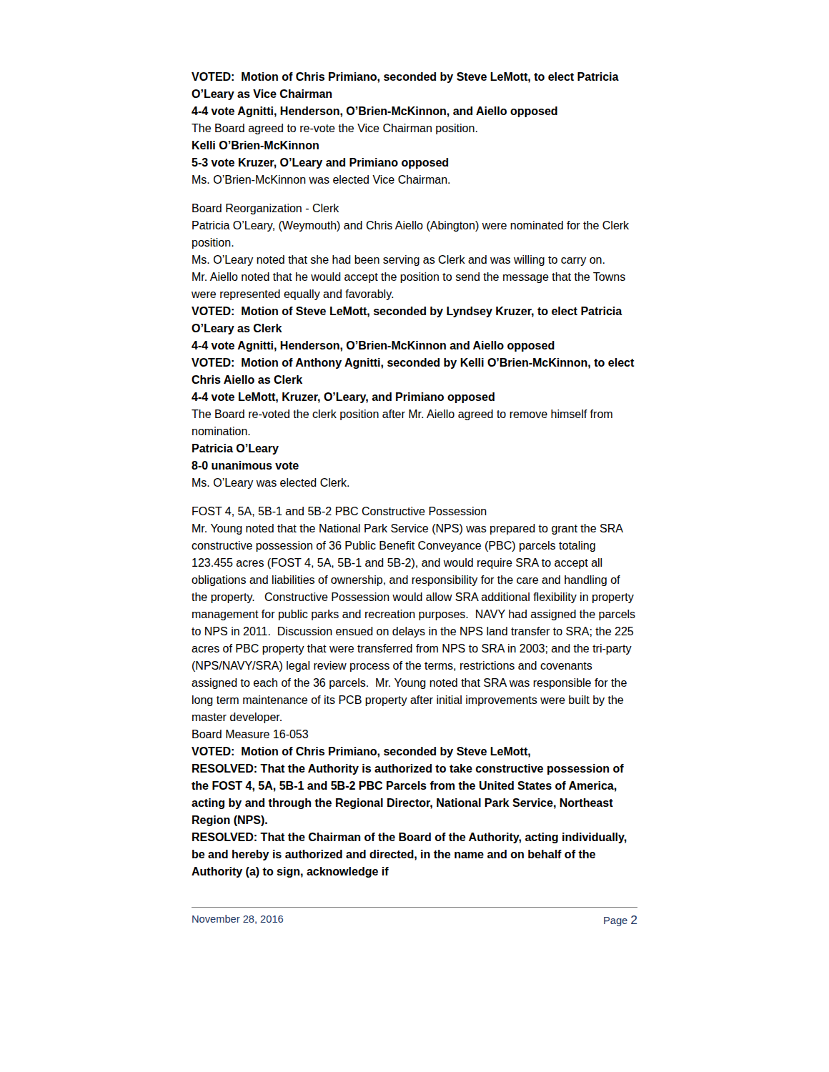VOTED: Motion of Chris Primiano, seconded by Steve LeMott, to elect Patricia O’Leary as Vice Chairman
4-4 vote Agnitti, Henderson, O’Brien-McKinnon, and Aiello opposed
The Board agreed to re-vote the Vice Chairman position.
Kelli O’Brien-McKinnon
5-3 vote Kruzer, O’Leary and Primiano opposed
Ms. O’Brien-McKinnon was elected Vice Chairman.
Board Reorganization - Clerk
Patricia O’Leary, (Weymouth) and Chris Aiello (Abington) were nominated for the Clerk position.
Ms. O’Leary noted that she had been serving as Clerk and was willing to carry on.
Mr. Aiello noted that he would accept the position to send the message that the Towns were represented equally and favorably.
VOTED: Motion of Steve LeMott, seconded by Lyndsey Kruzer, to elect Patricia O’Leary as Clerk
4-4 vote Agnitti, Henderson, O’Brien-McKinnon and Aiello opposed
VOTED: Motion of Anthony Agnitti, seconded by Kelli O’Brien-McKinnon, to elect Chris Aiello as Clerk
4-4 vote LeMott, Kruzer, O’Leary, and Primiano opposed
The Board re-voted the clerk position after Mr. Aiello agreed to remove himself from nomination.
Patricia O’Leary
8-0 unanimous vote
Ms. O’Leary was elected Clerk.
FOST 4, 5A, 5B-1 and 5B-2 PBC Constructive Possession
Mr. Young noted that the National Park Service (NPS) was prepared to grant the SRA constructive possession of 36 Public Benefit Conveyance (PBC) parcels totaling 123.455 acres (FOST 4, 5A, 5B-1 and 5B-2), and would require SRA to accept all obligations and liabilities of ownership, and responsibility for the care and handling of the property. Constructive Possession would allow SRA additional flexibility in property management for public parks and recreation purposes. NAVY had assigned the parcels to NPS in 2011. Discussion ensued on delays in the NPS land transfer to SRA; the 225 acres of PBC property that were transferred from NPS to SRA in 2003; and the tri-party (NPS/NAVY/SRA) legal review process of the terms, restrictions and covenants assigned to each of the 36 parcels. Mr. Young noted that SRA was responsible for the long term maintenance of its PCB property after initial improvements were built by the master developer.
Board Measure 16-053
VOTED: Motion of Chris Primiano, seconded by Steve LeMott,
RESOLVED: That the Authority is authorized to take constructive possession of the FOST 4, 5A, 5B-1 and 5B-2 PBC Parcels from the United States of America, acting by and through the Regional Director, National Park Service, Northeast Region (NPS).
RESOLVED: That the Chairman of the Board of the Authority, acting individually, be and hereby is authorized and directed, in the name and on behalf of the Authority (a) to sign, acknowledge if
November 28, 2016 Page 2